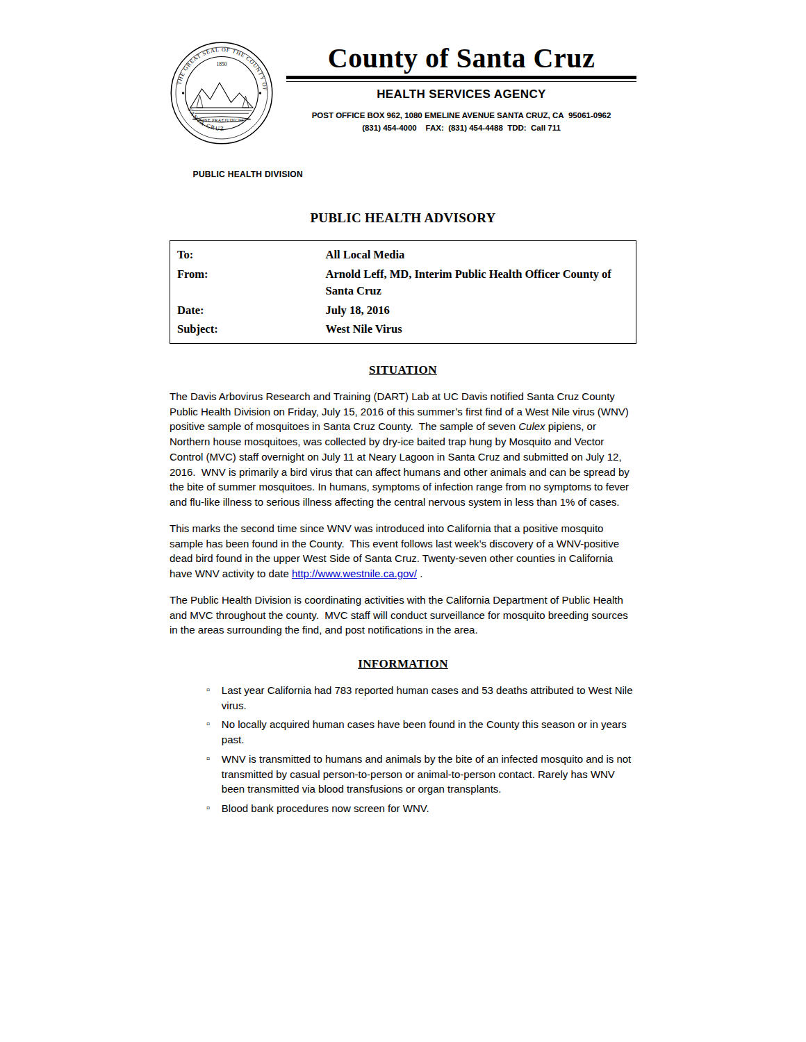THE GREAT SEAL OF THE COUNTY OF SANTA CRUZ 1850 SINE PRAEJUDICIO
County of Santa Cruz
HEALTH SERVICES AGENCY
POST OFFICE BOX 962, 1080 EMELINE AVENUE SANTA CRUZ, CA 95061-0962
(831) 454-4000 FAX: (831) 454-4488 TDD: Call 711
PUBLIC HEALTH DIVISION
PUBLIC HEALTH ADVISORY
| To: | All Local Media |
| From: | Arnold Leff, MD, Interim Public Health Officer County of Santa Cruz |
| Date: | July 18, 2016 |
| Subject: | West Nile Virus |
SITUATION
The Davis Arbovirus Research and Training (DART) Lab at UC Davis notified Santa Cruz County Public Health Division on Friday, July 15, 2016 of this summer’s first find of a West Nile virus (WNV) positive sample of mosquitoes in Santa Cruz County. The sample of seven Culex pipiens, or Northern house mosquitoes, was collected by dry-ice baited trap hung by Mosquito and Vector Control (MVC) staff overnight on July 11 at Neary Lagoon in Santa Cruz and submitted on July 12, 2016. WNV is primarily a bird virus that can affect humans and other animals and can be spread by the bite of summer mosquitoes. In humans, symptoms of infection range from no symptoms to fever and flu-like illness to serious illness affecting the central nervous system in less than 1% of cases.
This marks the second time since WNV was introduced into California that a positive mosquito sample has been found in the County. This event follows last week’s discovery of a WNV-positive dead bird found in the upper West Side of Santa Cruz. Twenty-seven other counties in California have WNV activity to date http://www.westnile.ca.gov/ .
The Public Health Division is coordinating activities with the California Department of Public Health and MVC throughout the county. MVC staff will conduct surveillance for mosquito breeding sources in the areas surrounding the find, and post notifications in the area.
INFORMATION
Last year California had 783 reported human cases and 53 deaths attributed to West Nile virus.
No locally acquired human cases have been found in the County this season or in years past.
WNV is transmitted to humans and animals by the bite of an infected mosquito and is not transmitted by casual person-to-person or animal-to-person contact. Rarely has WNV been transmitted via blood transfusions or organ transplants.
Blood bank procedures now screen for WNV.